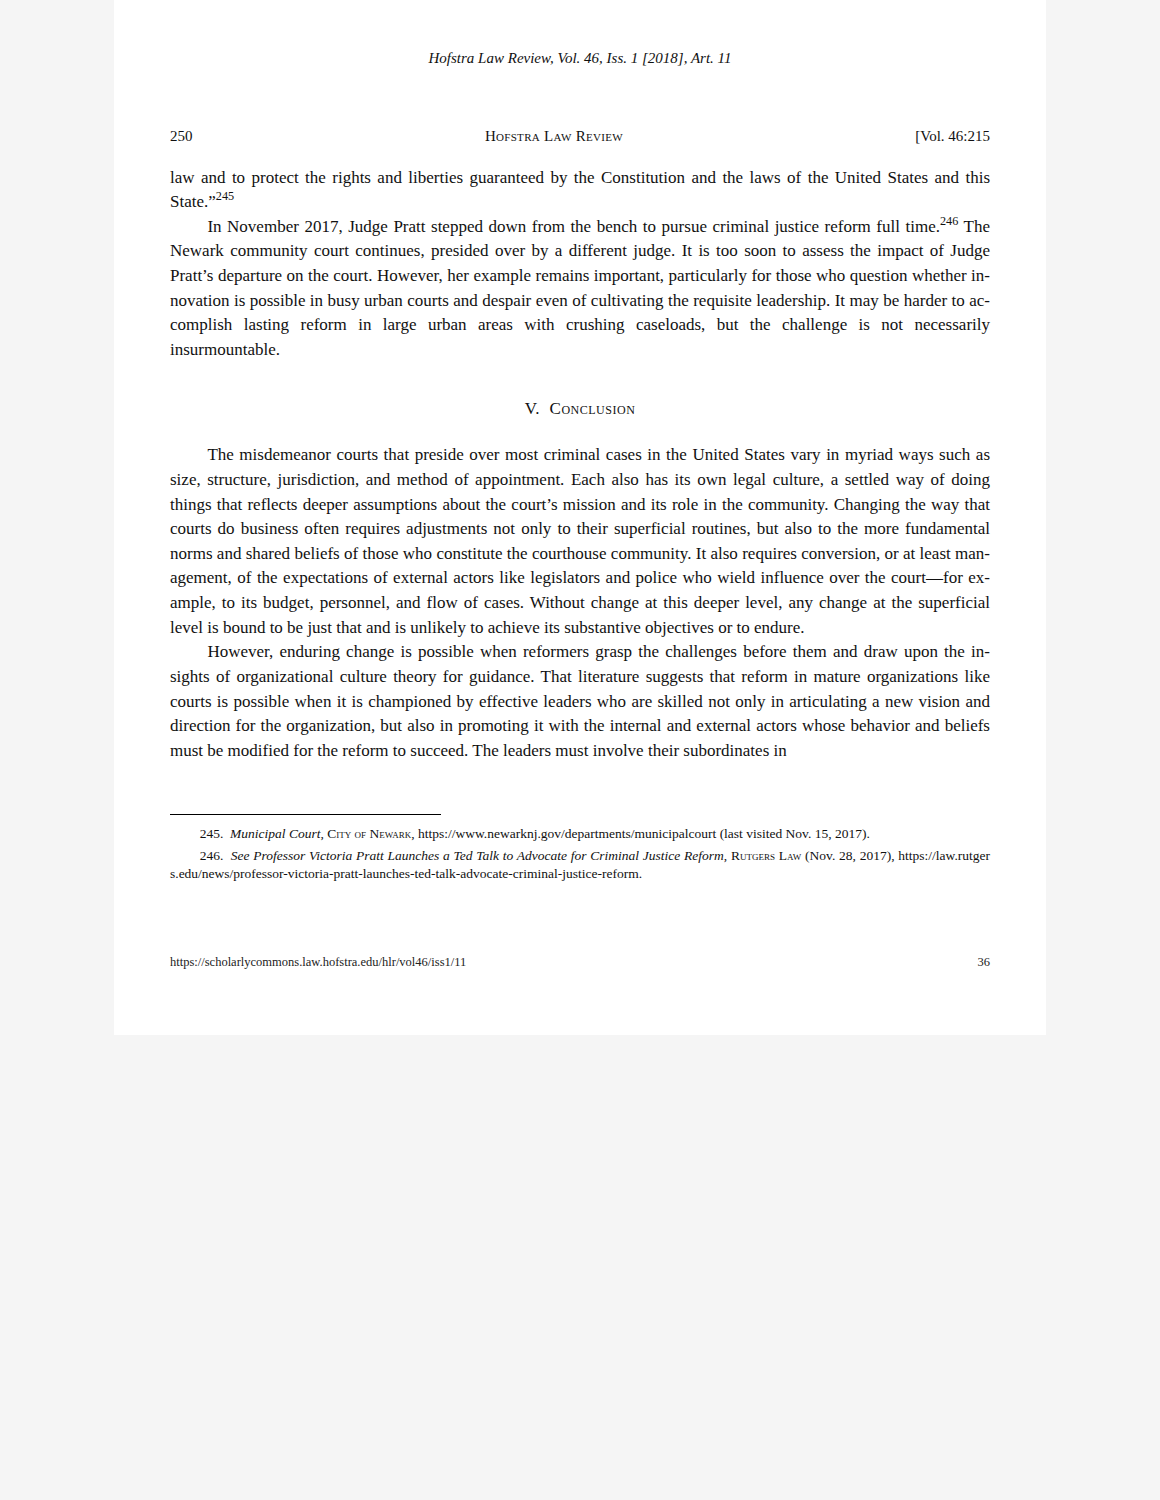Hofstra Law Review, Vol. 46, Iss. 1 [2018], Art. 11
250 Hofstra Law Review [Vol. 46:215
law and to protect the rights and liberties guaranteed by the Constitution and the laws of the United States and this State.”245
In November 2017, Judge Pratt stepped down from the bench to pursue criminal justice reform full time.246 The Newark community court continues, presided over by a different judge. It is too soon to assess the impact of Judge Pratt’s departure on the court. However, her example remains important, particularly for those who question whether innovation is possible in busy urban courts and despair even of cultivating the requisite leadership. It may be harder to accomplish lasting reform in large urban areas with crushing caseloads, but the challenge is not necessarily insurmountable.
V. Conclusion
The misdemeanor courts that preside over most criminal cases in the United States vary in myriad ways such as size, structure, jurisdiction, and method of appointment. Each also has its own legal culture, a settled way of doing things that reflects deeper assumptions about the court’s mission and its role in the community. Changing the way that courts do business often requires adjustments not only to their superficial routines, but also to the more fundamental norms and shared beliefs of those who constitute the courthouse community. It also requires conversion, or at least management, of the expectations of external actors like legislators and police who wield influence over the court—for example, to its budget, personnel, and flow of cases. Without change at this deeper level, any change at the superficial level is bound to be just that and is unlikely to achieve its substantive objectives or to endure.
However, enduring change is possible when reformers grasp the challenges before them and draw upon the insights of organizational culture theory for guidance. That literature suggests that reform in mature organizations like courts is possible when it is championed by effective leaders who are skilled not only in articulating a new vision and direction for the organization, but also in promoting it with the internal and external actors whose behavior and beliefs must be modified for the reform to succeed. The leaders must involve their subordinates in
245. Municipal Court, City of Newark, https://www.newarknj.gov/departments/municipalcourt (last visited Nov. 15, 2017).
246. See Professor Victoria Pratt Launches a Ted Talk to Advocate for Criminal Justice Reform, Rutgers Law (Nov. 28, 2017), https://law.rutgers.edu/news/professor-victoria-pratt-launches-ted-talk-advocate-criminal-justice-reform.
https://scholarlycommons.law.hofstra.edu/hlr/vol46/iss1/11 36